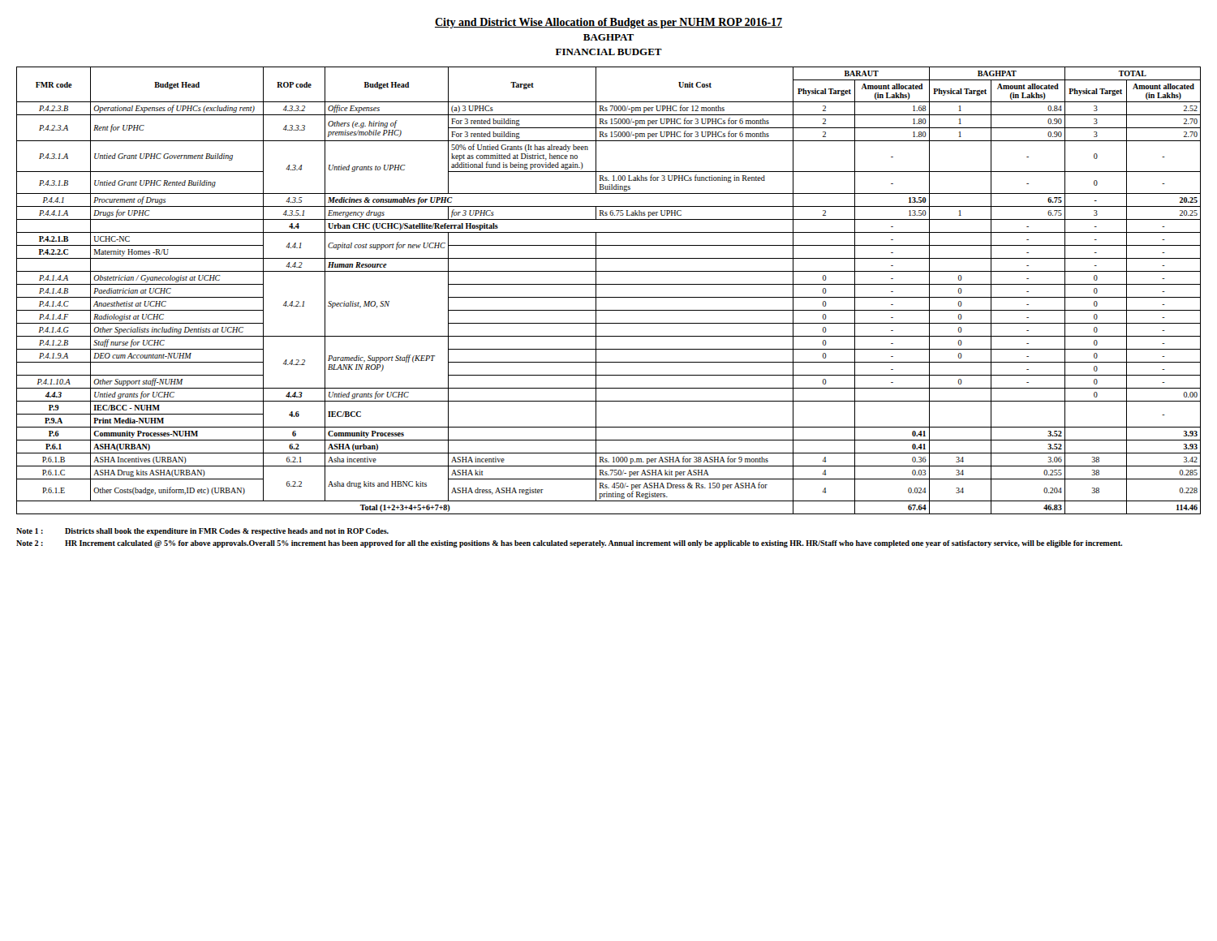City and District Wise Allocation of Budget as per NUHM ROP 2016-17
BAGHPAT
FINANCIAL BUDGET
| FMR code | Budget Head | ROP code | Budget Head | Target | Unit Cost | BARAUT | BAGHPAT | TOTAL |
| --- | --- | --- | --- | --- | --- | --- | --- | --- |
| Physical Target | Amount allocated (in Lakhs) | Physical Target | Amount allocated (in Lakhs) | Physical Target | Amount allocated (in Lakhs) |
| P.4.2.3.B | Operational Expenses of UPHCs (excluding rent) | 4.3.3.2 | Office Expenses | (a) 3 UPHCs | Rs 7000/-pm per UPHC for 12 months | 2 | 1.68 | 1 | 0.84 | 3 | 2.52 |
| P.4.2.3.A | Rent for UPHC | 4.3.3.3 | Others (e.g. hiring of premises/mobile PHC) | For 3 rented building | Rs 15000/-pm per UPHC for 3 UPHCs for 6 months | 2 | 1.80 | 1 | 0.90 | 3 | 2.70 |
| For 3 rented building | Rs 15000/-pm per UPHC for 3 UPHCs for 6 months | 2 | 1.80 | 1 | 0.90 | 3 | 2.70 |
| P.4.3.1.A | Untied Grant UPHC Government Building | 4.3.4 | Untied grants to UPHC | 50% of Untied Grants (It has already been kept as committed at District, hence no additional fund is being provided again.) | | | - | | - | 0 | - |
| P.4.3.1.B | Untied Grant UPHC Rented Building | | Rs. 1.00 Lakhs for 3 UPHCs functioning in Rented Buildings | | - | | - | 0 | - |
| P.4.4.1 | Procurement of Drugs | 4.3.5 | Medicines & consumables for UPHC | | 13.50 | | 6.75 | - | 20.25 |
| P.4.4.1.A | Drugs for UPHC | 4.3.5.1 | Emergency drugs | for 3 UPHCs | Rs 6.75 Lakhs per UPHC | 2 | 13.50 | 1 | 6.75 | 3 | 20.25 |
| | | 4.4 | Urban CHC (UCHC)/Satellite/Referral Hospitals | | - | | - | - | - |
| P.4.2.1.B | UCHC-NC | 4.4.1 | Capital cost support for new UCHC | | | | - | | - | - | - |
| P.4.2.2.C | Maternity Homes -R/U | | | | - | | - | - | - |
| | | 4.4.2 | Human Resource | | | | - | | - | - | - |
| P.4.1.4.A | Obstetrician / Gyanecologist at UCHC | 4.4.2.1 | Specialist, MO, SN | | | 0 | - | 0 | - | 0 | - |
| P.4.1.4.B | Paediatrician at UCHC | | | 0 | - | 0 | - | 0 | - |
| P.4.1.4.C | Anaesthetist at UCHC | | | 0 | - | 0 | - | 0 | - |
| P.4.1.4.F | Radiologist at UCHC | | | 0 | - | 0 | - | 0 | - |
| P.4.1.4.G | Other Specialists including Dentists at UCHC | | | 0 | - | 0 | - | 0 | - |
| P.4.1.2.B | Staff nurse for UCHC | 4.4.2.2 | Paramedic, Support Staff (KEPT BLANK IN ROP) | | | 0 | - | 0 | - | 0 | - |
| P.4.1.9.A | DEO cum Accountant-NUHM | | | 0 | - | 0 | - | 0 | - |
| | | | | | - | | - | 0 | - |
| P.4.1.10.A | Other Support staff-NUHM | | | 0 | - | 0 | - | 0 | - |
| 4.4.3 | Untied grants for UCHC | 4.4.3 | Untied grants for UCHC | | | | | | | 0 | 0.00 |
| P.9 | IEC/BCC - NUHM | 4.6 | IEC/BCC | | | | | | | | - |
| P.9.A | Print Media-NUHM |
| P.6 | Community Processes-NUHM | 6 | Community Processes | | | | 0.41 | | 3.52 | | 3.93 |
| P.6.1 | ASHA(URBAN) | 6.2 | ASHA (urban) | | | | 0.41 | | 3.52 | | 3.93 |
| P.6.1.B | ASHA Incentives (URBAN) | 6.2.1 | Asha incentive | ASHA incentive | Rs. 1000 p.m. per ASHA for 38 ASHA for 9 months | 4 | 0.36 | 34 | 3.06 | 38 | 3.42 |
| P.6.1.C | ASHA Drug kits ASHA(URBAN) | 6.2.2 | Asha drug kits and HBNC kits | ASHA kit | Rs.750/- per ASHA kit per ASHA | 4 | 0.03 | 34 | 0.255 | 38 | 0.285 |
| P.6.1.E | Other Costs(badge, uniform,ID etc) (URBAN) | ASHA dress, ASHA register | Rs. 450/- per ASHA Dress & Rs. 150 per ASHA for printing of Registers. | 4 | 0.024 | 34 | 0.204 | 38 | 0.228 |
| Total (1+2+3+4+5+6+7+8) | | 67.64 | | 46.83 | | 114.46 |
Note 1 : Districts shall book the expenditure in FMR Codes & respective heads and not in ROP Codes.
Note 2 : HR Increment calculated @ 5% for above approvals.Overall 5% increment has been approved for all the existing positions & has been calculated seperately. Annual increment will only be applicable to existing HR. HR/Staff who have completed one year of satisfactory service, will be eligible for increment.